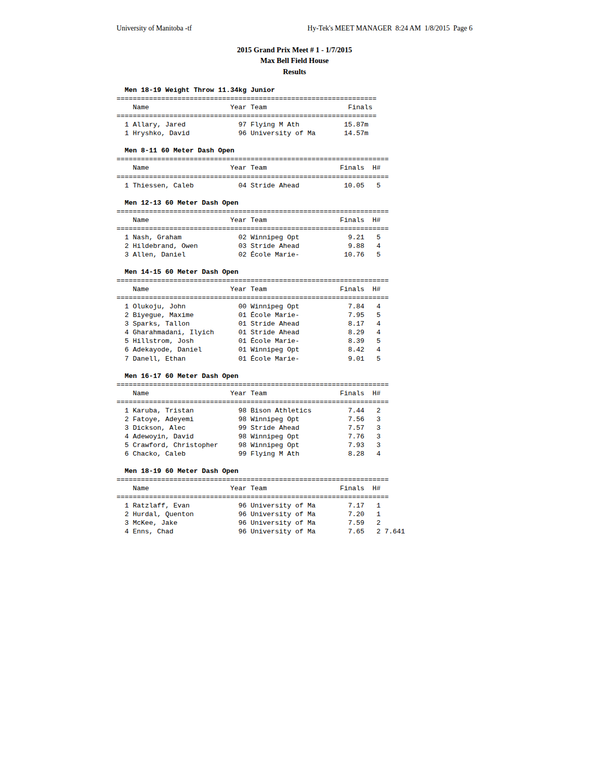University of Manitoba -tf
Hy-Tek's MEET MANAGER 8:24 AM 1/8/2015 Page 6
2015 Grand Prix Meet # 1 - 1/7/2015
Max Bell Field House
Results
  Men 18-19 Weight Throw 11.34kg Junior
================================================================
    Name                    Year Team                    Finals
================================================================
  1 Allary, Jared             97 Flying M Ath           15.87m
  1 Hryshko, David            96 University of Ma       14.57m

  Men 8-11 60 Meter Dash Open
===================================================================
    Name                    Year Team                  Finals  H#
===================================================================
  1 Thiessen, Caleb           04 Stride Ahead           10.05   5

  Men 12-13 60 Meter Dash Open
===================================================================
    Name                    Year Team                  Finals  H#
===================================================================
  1 Nash, Graham              02 Winnipeg Opt            9.21   5
  2 Hildebrand, Owen          03 Stride Ahead            9.88   4
  3 Allen, Daniel             02 École Marie-           10.76   5

  Men 14-15 60 Meter Dash Open
===================================================================
    Name                    Year Team                  Finals  H#
===================================================================
  1 Olukoju, John             00 Winnipeg Opt            7.84   4
  2 Biyegue, Maxime           01 École Marie-            7.95   5
  3 Sparks, Tallon            01 Stride Ahead            8.17   4
  4 Gharahmadani, Ilyich      01 Stride Ahead            8.29   4
  5 Hillstrom, Josh           01 École Marie-            8.39   5
  6 Adekayode, Daniel         01 Winnipeg Opt            8.42   4
  7 Danell, Ethan             01 École Marie-            9.01   5

  Men 16-17 60 Meter Dash Open
===================================================================
    Name                    Year Team                  Finals  H#
===================================================================
  1 Karuba, Tristan           98 Bison Athletics         7.44   2
  2 Fatoye, Adeyemi           98 Winnipeg Opt            7.56   3
  3 Dickson, Alec             99 Stride Ahead            7.57   3
  4 Adewoyin, David           98 Winnipeg Opt            7.76   3
  5 Crawford, Christopher     98 Winnipeg Opt            7.93   3
  6 Chacko, Caleb             99 Flying M Ath            8.28   4

  Men 18-19 60 Meter Dash Open
===================================================================
    Name                    Year Team                  Finals  H#
===================================================================
  1 Ratzlaff, Evan            96 University of Ma        7.17   1
  2 Hurdal, Quenton           96 University of Ma        7.20   1
  3 McKee, Jake               96 University of Ma        7.59   2
  4 Enns, Chad                96 University of Ma        7.65   2 7.641